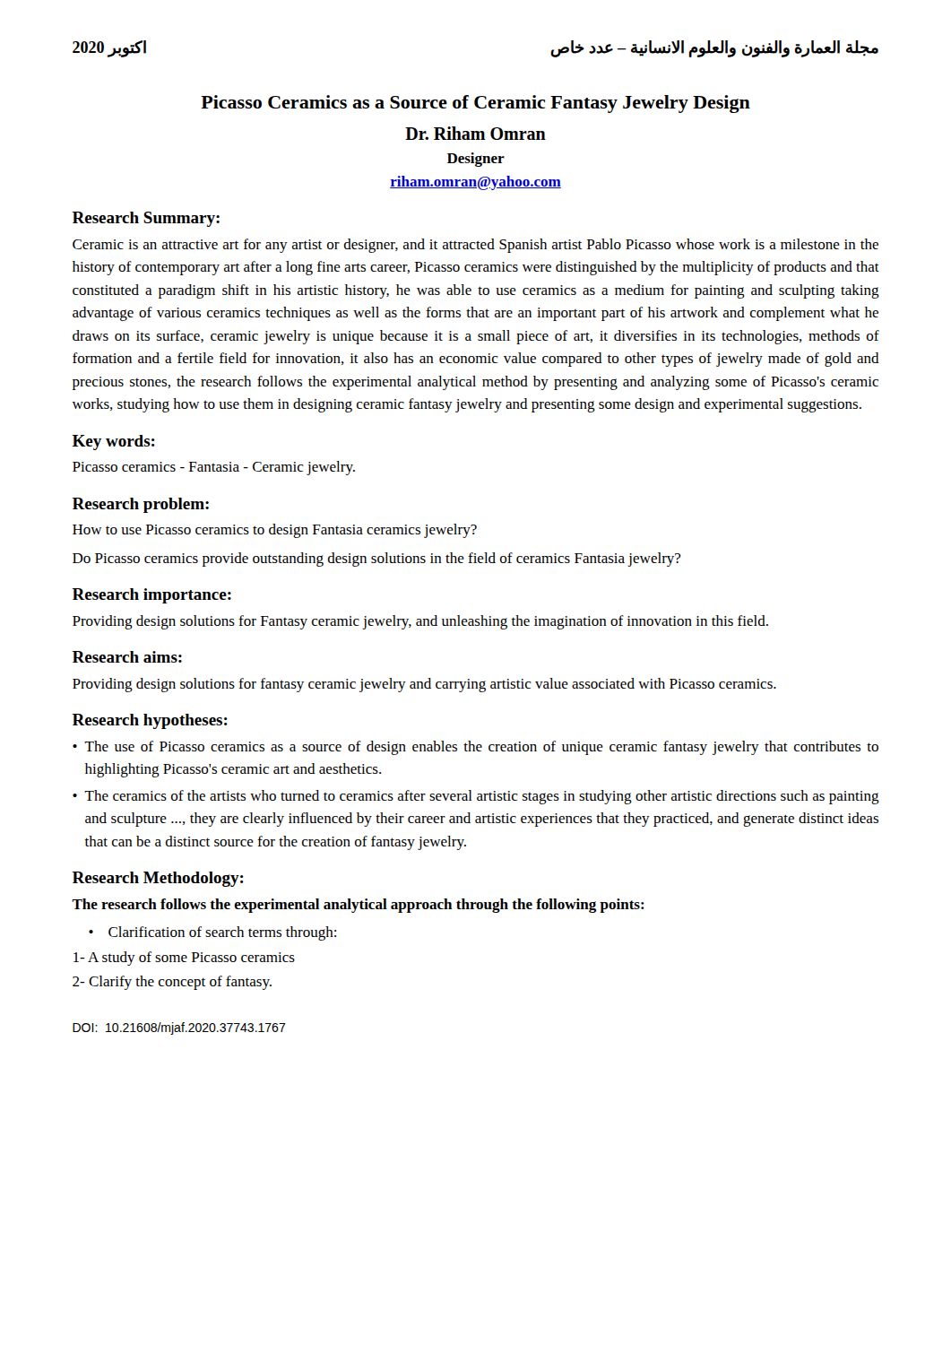2020 اكتوبر
مجلة العمارة والفنون والعلوم الانسانية – عدد خاص
Picasso Ceramics as a Source of Ceramic Fantasy Jewelry Design
Dr. Riham Omran
Designer
riham.omran@yahoo.com
Research Summary:
Ceramic is an attractive art for any artist or designer, and it attracted Spanish artist Pablo Picasso whose work is a milestone in the history of contemporary art after a long fine arts career, Picasso ceramics were distinguished by the multiplicity of products and that constituted a paradigm shift in his artistic history, he was able to use ceramics as a medium for painting and sculpting taking advantage of various ceramics techniques as well as the forms that are an important part of his artwork and complement what he draws on its surface, ceramic jewelry is unique because it is a small piece of art, it diversifies in its technologies, methods of formation and a fertile field for innovation, it also has an economic value compared to other types of jewelry made of gold and precious stones, the research follows the experimental analytical method by presenting and analyzing some of Picasso's ceramic works, studying how to use them in designing ceramic fantasy jewelry and presenting some design and experimental suggestions.
Key words:
Picasso ceramics - Fantasia - Ceramic jewelry.
Research problem:
How to use Picasso ceramics to design Fantasia ceramics jewelry?
Do Picasso ceramics provide outstanding design solutions in the field of ceramics Fantasia jewelry?
Research importance:
Providing design solutions for Fantasy ceramic jewelry, and unleashing the imagination of innovation in this field.
Research aims:
Providing design solutions for fantasy ceramic jewelry and carrying artistic value associated with Picasso ceramics.
Research hypotheses:
The use of Picasso ceramics as a source of design enables the creation of unique ceramic fantasy jewelry that contributes to highlighting Picasso's ceramic art and aesthetics.
The ceramics of the artists who turned to ceramics after several artistic stages in studying other artistic directions such as painting and sculpture ..., they are clearly influenced by their career and artistic experiences that they practiced, and generate distinct ideas that can be a distinct source for the creation of fantasy jewelry.
Research Methodology:
The research follows the experimental analytical approach through the following points:
Clarification of search terms through:
1- A study of some Picasso ceramics
2- Clarify the concept of fantasy.
DOI: 10.21608/mjaf.2020.37743.1767